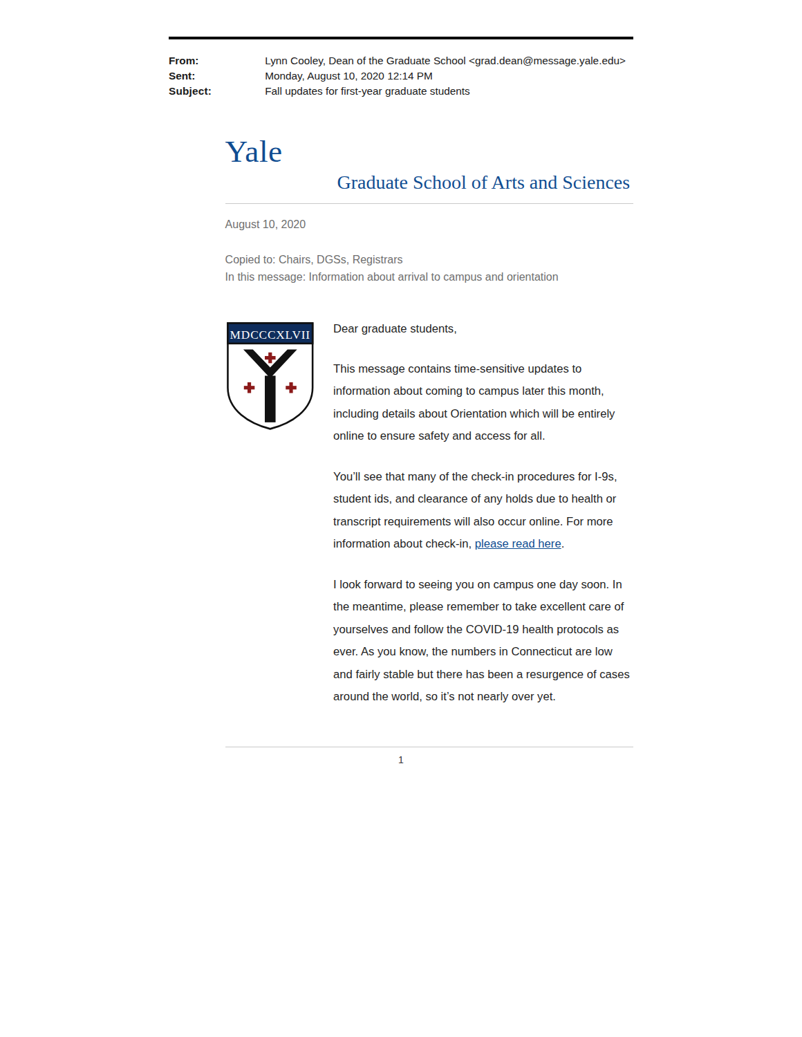| From: | Lynn Cooley, Dean of the Graduate School <grad.dean@message.yale.edu> |
| Sent: | Monday, August 10, 2020 12:14 PM |
| Subject: | Fall updates for first-year graduate students |
Yale
Graduate School of Arts and Sciences
August 10, 2020
Copied to: Chairs, DGSs, Registrars
In this message: Information about arrival to campus and orientation
MDCCCXLVII
Dear graduate students,
This message contains time-sensitive updates to information about coming to campus later this month, including details about Orientation which will be entirely online to ensure safety and access for all.
You’ll see that many of the check-in procedures for I-9s, student ids, and clearance of any holds due to health or transcript requirements will also occur online. For more information about check-in, please read here.
I look forward to seeing you on campus one day soon. In the meantime, please remember to take excellent care of yourselves and follow the COVID-19 health protocols as ever. As you know, the numbers in Connecticut are low and fairly stable but there has been a resurgence of cases around the world, so it’s not nearly over yet.
1